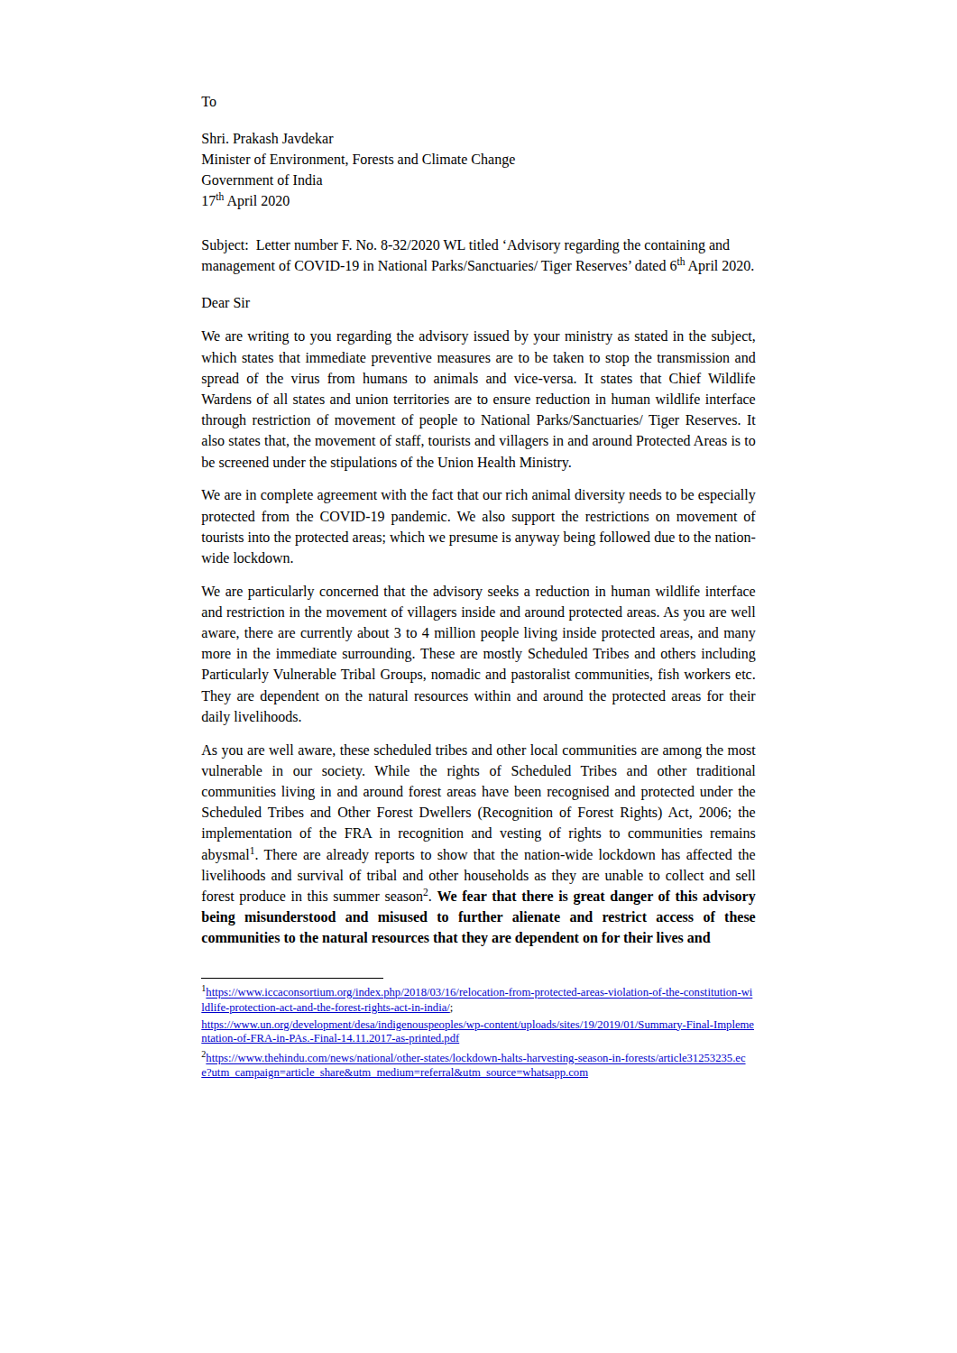To
Shri. Prakash Javdekar
Minister of Environment, Forests and Climate Change
Government of India
17th April 2020
Subject: Letter number F. No. 8-32/2020 WL titled ‘Advisory regarding the containing and management of COVID-19 in National Parks/Sanctuaries/ Tiger Reserves’ dated 6th April 2020.
Dear Sir
We are writing to you regarding the advisory issued by your ministry as stated in the subject, which states that immediate preventive measures are to be taken to stop the transmission and spread of the virus from humans to animals and vice-versa. It states that Chief Wildlife Wardens of all states and union territories are to ensure reduction in human wildlife interface through restriction of movement of people to National Parks/Sanctuaries/ Tiger Reserves. It also states that, the movement of staff, tourists and villagers in and around Protected Areas is to be screened under the stipulations of the Union Health Ministry.
We are in complete agreement with the fact that our rich animal diversity needs to be especially protected from the COVID-19 pandemic. We also support the restrictions on movement of tourists into the protected areas; which we presume is anyway being followed due to the nation-wide lockdown.
We are particularly concerned that the advisory seeks a reduction in human wildlife interface and restriction in the movement of villagers inside and around protected areas. As you are well aware, there are currently about 3 to 4 million people living inside protected areas, and many more in the immediate surrounding. These are mostly Scheduled Tribes and others including Particularly Vulnerable Tribal Groups, nomadic and pastoralist communities, fish workers etc. They are dependent on the natural resources within and around the protected areas for their daily livelihoods.
As you are well aware, these scheduled tribes and other local communities are among the most vulnerable in our society. While the rights of Scheduled Tribes and other traditional communities living in and around forest areas have been recognised and protected under the Scheduled Tribes and Other Forest Dwellers (Recognition of Forest Rights) Act, 2006; the implementation of the FRA in recognition and vesting of rights to communities remains abysmal1. There are already reports to show that the nation-wide lockdown has affected the livelihoods and survival of tribal and other households as they are unable to collect and sell forest produce in this summer season2. We fear that there is great danger of this advisory being misunderstood and misused to further alienate and restrict access of these communities to the natural resources that they are dependent on for their lives and
1 https://www.iccaconsortium.org/index.php/2018/03/16/relocation-from-protected-areas-violation-of-the-constitution-wildlife-protection-act-and-the-forest-rights-act-in-india/;
https://www.un.org/development/desa/indigenouspeoples/wp-content/uploads/sites/19/2019/01/Summary-Final-Implementation-of-FRA-in-PAs.-Final-14.11.2017-as-printed.pdf
2 https://www.thehindu.com/news/national/other-states/lockdown-halts-harvesting-season-in-forests/article31253235.ece?utm_campaign=article_share&utm_medium=referral&utm_source=whatsapp.com